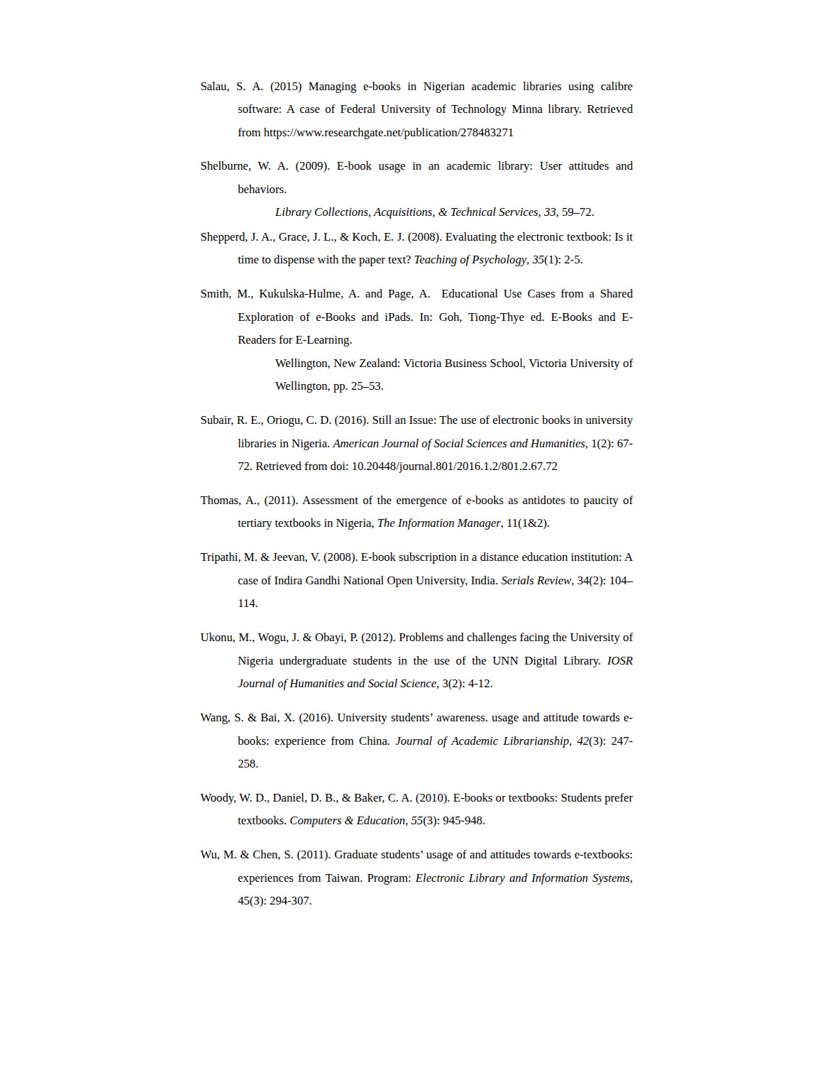Salau, S. A. (2015) Managing e-books in Nigerian academic libraries using calibre software: A case of Federal University of Technology Minna library. Retrieved from https://www.researchgate.net/publication/278483271
Shelburne, W. A. (2009). E-book usage in an academic library: User attitudes and behaviors. Library Collections, Acquisitions, & Technical Services, 33, 59–72.
Shepperd, J. A., Grace, J. L., & Koch, E. J. (2008). Evaluating the electronic textbook: Is it time to dispense with the paper text? Teaching of Psychology, 35(1): 2-5.
Smith, M., Kukulska-Hulme, A. and Page, A. Educational Use Cases from a Shared Exploration of e-Books and iPads. In: Goh, Tiong-Thye ed. E-Books and E-Readers for E-Learning. Wellington, New Zealand: Victoria Business School, Victoria University of Wellington, pp. 25–53.
Subair, R. E., Oriogu, C. D. (2016). Still an Issue: The use of electronic books in university libraries in Nigeria. American Journal of Social Sciences and Humanities, 1(2): 67-72. Retrieved from doi: 10.20448/journal.801/2016.1.2/801.2.67.72
Thomas, A., (2011). Assessment of the emergence of e-books as antidotes to paucity of tertiary textbooks in Nigeria, The Information Manager, 11(1&2).
Tripathi, M. & Jeevan, V. (2008). E-book subscription in a distance education institution: A case of Indira Gandhi National Open University, India. Serials Review, 34(2): 104–114.
Ukonu, M., Wogu, J. & Obayi, P. (2012). Problems and challenges facing the University of Nigeria undergraduate students in the use of the UNN Digital Library. IOSR Journal of Humanities and Social Science, 3(2): 4-12.
Wang, S. & Bai, X. (2016). University students’ awareness. usage and attitude towards e-books: experience from China. Journal of Academic Librarianship, 42(3): 247-258.
Woody, W. D., Daniel, D. B., & Baker, C. A. (2010). E-books or textbooks: Students prefer textbooks. Computers & Education, 55(3): 945-948.
Wu, M. & Chen, S. (2011). Graduate students’ usage of and attitudes towards e-textbooks: experiences from Taiwan. Program: Electronic Library and Information Systems, 45(3): 294-307.